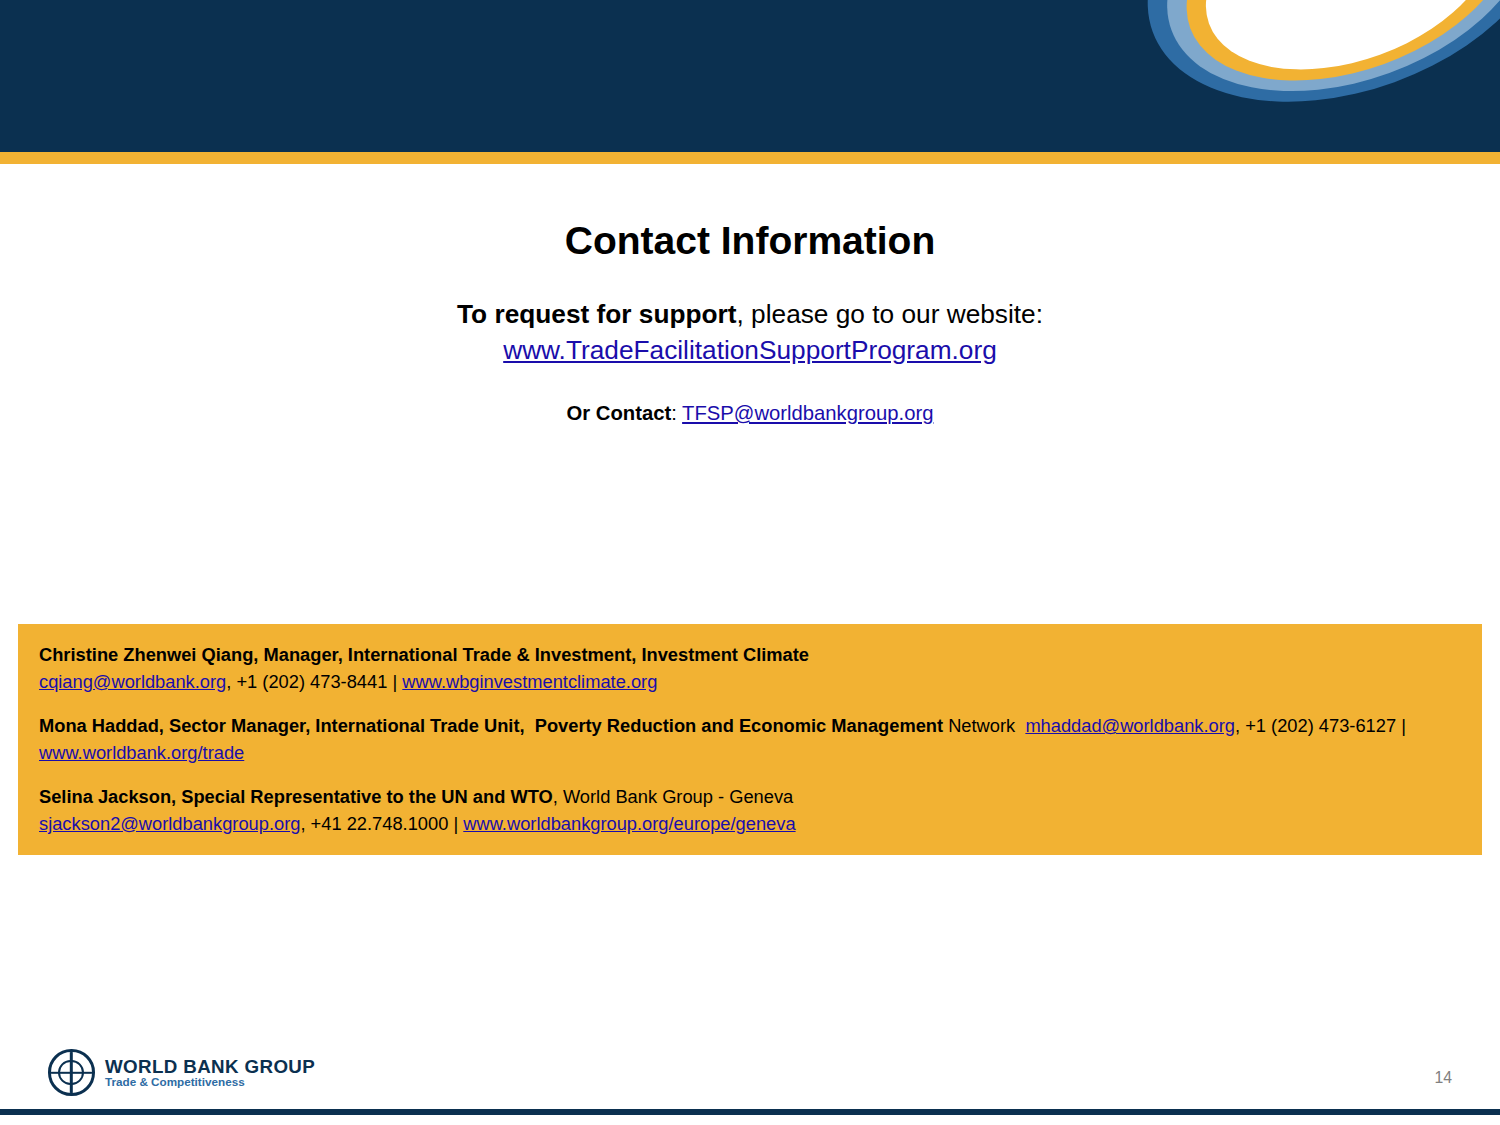Contact Information
To request for support, please go to our website: www.TradeFacilitationSupportProgram.org
Or Contact: TFSP@worldbankgroup.org
Christine Zhenwei Qiang, Manager, International Trade & Investment, Investment Climate
cqiang@worldbank.org, +1 (202) 473-8441 | www.wbginvestmentclimate.org
Mona Haddad, Sector Manager, International Trade Unit, Poverty Reduction and Economic Management Network mhaddad@worldbank.org, +1 (202) 473-6127 | www.worldbank.org/trade
Selina Jackson, Special Representative to the UN and WTO, World Bank Group - Geneva
sjackson2@worldbankgroup.org, +41 22.748.1000 | www.worldbankgroup.org/europe/geneva
WORLD BANK GROUP
Trade & Competitiveness
14